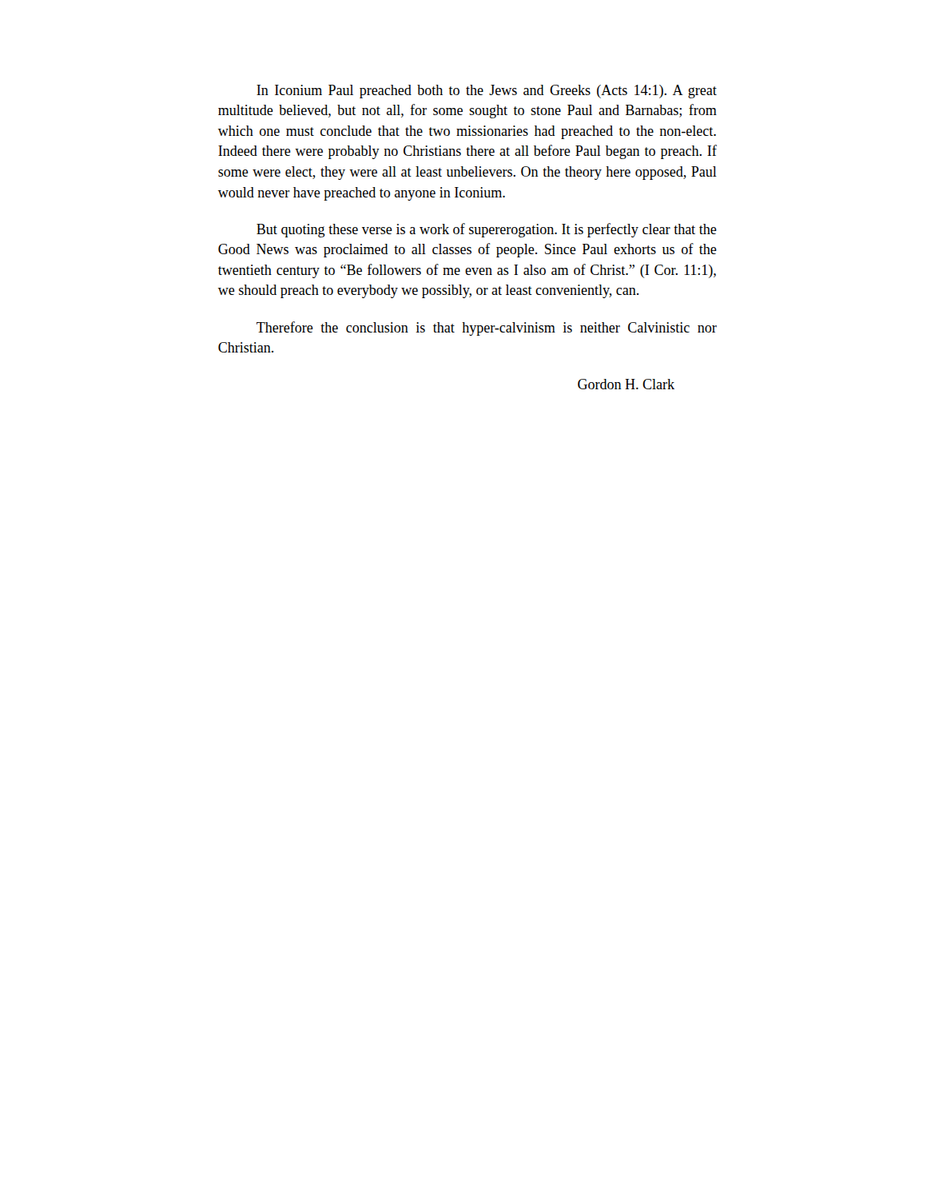In Iconium Paul preached both to the Jews and Greeks (Acts 14:1). A great multitude believed, but not all, for some sought to stone Paul and Barnabas; from which one must conclude that the two missionaries had preached to the non-elect. Indeed there were probably no Christians there at all before Paul began to preach. If some were elect, they were all at least unbelievers. On the theory here opposed, Paul would never have preached to anyone in Iconium.
But quoting these verse is a work of supererogation. It is perfectly clear that the Good News was proclaimed to all classes of people. Since Paul exhorts us of the twentieth century to “Be followers of me even as I also am of Christ.” (I Cor. 11:1), we should preach to everybody we possibly, or at least conveniently, can.
Therefore the conclusion is that hyper-calvinism is neither Calvinistic nor Christian.
Gordon H. Clark